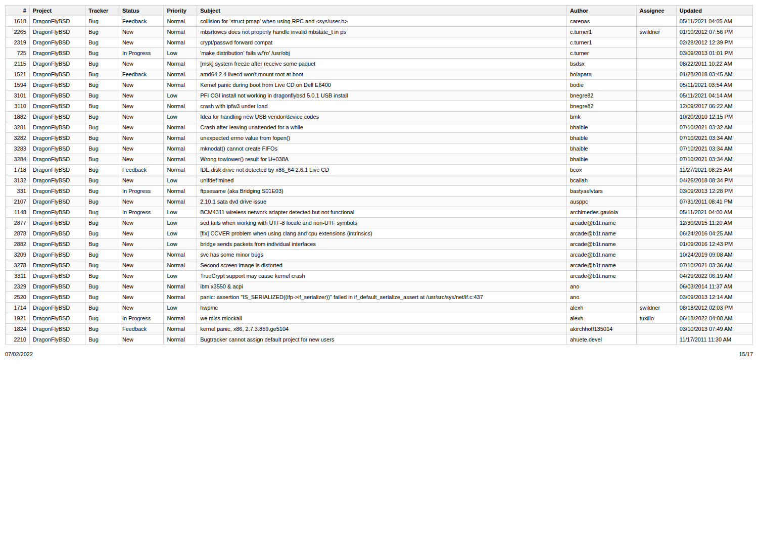| # | Project | Tracker | Status | Priority | Subject | Author | Assignee | Updated |
| --- | --- | --- | --- | --- | --- | --- | --- | --- |
| 1618 | DragonFlyBSD | Bug | Feedback | Normal | collision for 'struct pmap' when using RPC and <sys/user.h> | carenas | | 05/11/2021 04:05 AM |
| 2265 | DragonFlyBSD | Bug | New | Normal | mbsrtowcs does not properly handle invalid mbstate_t in ps | c.turner1 | swildner | 01/10/2012 07:56 PM |
| 2319 | DragonFlyBSD | Bug | New | Normal | crypt/passwd forward compat | c.turner1 | | 02/28/2012 12:39 PM |
| 725 | DragonFlyBSD | Bug | In Progress | Low | 'make distribution' fails w/'ro' /usr/obj | c.turner | | 03/09/2013 01:01 PM |
| 2115 | DragonFlyBSD | Bug | New | Normal | [msk] system freeze after receive some paquet | bsdsx | | 08/22/2011 10:22 AM |
| 1521 | DragonFlyBSD | Bug | Feedback | Normal | amd64 2.4 livecd won't mount root at boot | bolapara | | 01/28/2018 03:45 AM |
| 1594 | DragonFlyBSD | Bug | New | Normal | Kernel panic during boot from Live CD on Dell E6400 | bodie | | 05/11/2021 03:54 AM |
| 3101 | DragonFlyBSD | Bug | New | Low | PFI CGI install not working in dragonflybsd 5.0.1 USB install | bnegre82 | | 05/11/2021 04:14 AM |
| 3110 | DragonFlyBSD | Bug | New | Normal | crash with ipfw3 under load | bnegre82 | | 12/09/2017 06:22 AM |
| 1882 | DragonFlyBSD | Bug | New | Low | Idea for handling new USB vendor/device codes | bmk | | 10/20/2010 12:15 PM |
| 3281 | DragonFlyBSD | Bug | New | Normal | Crash after leaving unattended for a while | bhaible | | 07/10/2021 03:32 AM |
| 3282 | DragonFlyBSD | Bug | New | Normal | unexpected errno value from fopen() | bhaible | | 07/10/2021 03:34 AM |
| 3283 | DragonFlyBSD | Bug | New | Normal | mknodat() cannot create FIFOs | bhaible | | 07/10/2021 03:34 AM |
| 3284 | DragonFlyBSD | Bug | New | Normal | Wrong towlower() result for U+038A | bhaible | | 07/10/2021 03:34 AM |
| 1718 | DragonFlyBSD | Bug | Feedback | Normal | IDE disk drive not detected by x86_64 2.6.1 Live CD | bcox | | 11/27/2021 08:25 AM |
| 3132 | DragonFlyBSD | Bug | New | Low | unifdef mined | bcallah | | 04/26/2018 08:34 PM |
| 331 | DragonFlyBSD | Bug | In Progress | Normal | ftpsesame (aka Bridging S01E03) | bastyaelvtars | | 03/09/2013 12:28 PM |
| 2107 | DragonFlyBSD | Bug | New | Normal | 2.10.1 sata dvd drive issue | ausppc | | 07/31/2011 08:41 PM |
| 1148 | DragonFlyBSD | Bug | In Progress | Low | BCM4311 wireless network adapter detected but not functional | archimedes.gaviola | | 05/11/2021 04:00 AM |
| 2877 | DragonFlyBSD | Bug | New | Low | sed fails when working with UTF-8 locale and non-UTF symbols | arcade@b1t.name | | 12/30/2015 11:20 AM |
| 2878 | DragonFlyBSD | Bug | New | Low | [fix] CCVER problem when using clang and cpu extensions (intrinsics) | arcade@b1t.name | | 06/24/2016 04:25 AM |
| 2882 | DragonFlyBSD | Bug | New | Low | bridge sends packets from individual interfaces | arcade@b1t.name | | 01/09/2016 12:43 PM |
| 3209 | DragonFlyBSD | Bug | New | Normal | svc has some minor bugs | arcade@b1t.name | | 10/24/2019 09:08 AM |
| 3278 | DragonFlyBSD | Bug | New | Normal | Second screen image is distorted | arcade@b1t.name | | 07/10/2021 03:36 AM |
| 3311 | DragonFlyBSD | Bug | New | Low | TrueCrypt support may cause kernel crash | arcade@b1t.name | | 04/29/2022 06:19 AM |
| 2329 | DragonFlyBSD | Bug | New | Normal | ibm x3550 & acpi | ano | | 06/03/2014 11:37 AM |
| 2520 | DragonFlyBSD | Bug | New | Normal | panic: assertion "IS_SERIALIZED((ifp->if_serializer))" failed in if_default_serialize_assert at /usr/src/sys/net/if.c:437 | ano | | 03/09/2013 12:14 AM |
| 1714 | DragonFlyBSD | Bug | New | Low | hwpmc | alexh | swildner | 08/18/2012 02:03 PM |
| 1921 | DragonFlyBSD | Bug | In Progress | Normal | we miss mlockall | alexh | tuxillo | 06/18/2022 04:08 AM |
| 1824 | DragonFlyBSD | Bug | Feedback | Normal | kernel panic, x86, 2.7.3.859.ge5104 | akirchhoff135014 | | 03/10/2013 07:49 AM |
| 2210 | DragonFlyBSD | Bug | New | Normal | Bugtracker cannot assign default project for new users | ahuete.devel | | 11/17/2011 11:30 AM |
07/02/2022 15/17